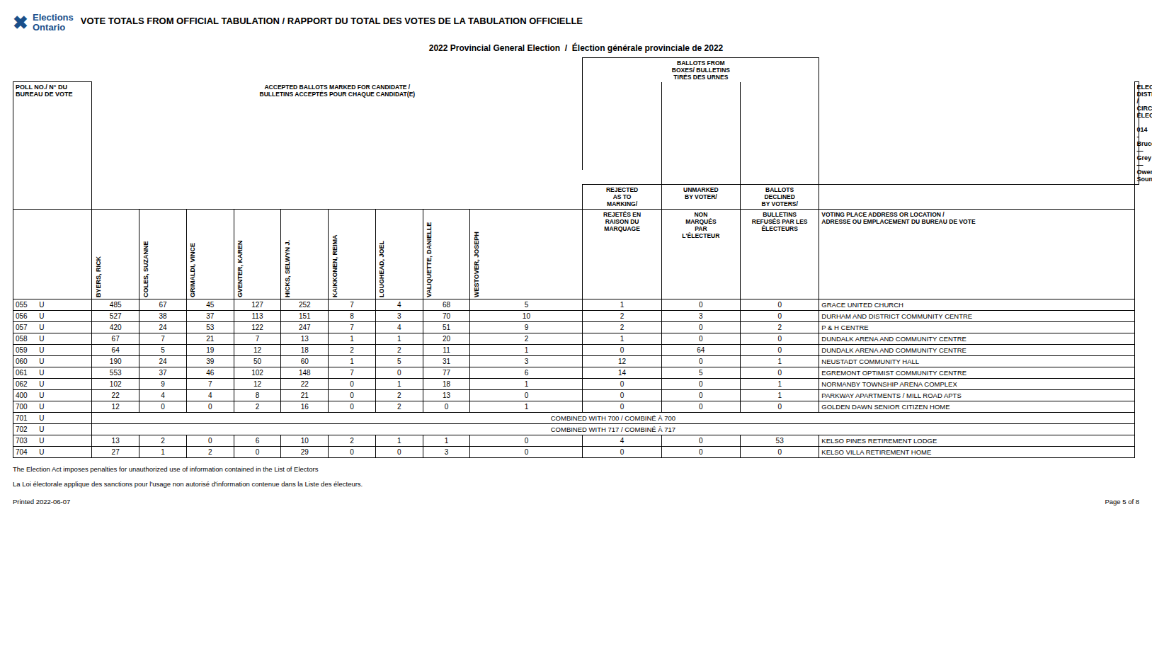✖ Elections
Ontario
VOTE TOTALS FROM OFFICIAL TABULATION / RAPPORT DU TOTAL DES VOTES DE LA TABULATION OFFICIELLE
2022 Provincial General Election / Élection générale provinciale de 2022
| | BALLOTS FROM BOXES/ BULLETINS TIRÉS DES URNES | |
| POLL NO./ N° DU BUREAU DE VOTE | ACCEPTED BALLOTS MARKED FOR CANDIDATE / BULLETINS ACCEPTÉS POUR CHAQUE CANDIDAT(E) | | | | | ELECTORAL DISTRICT / CIRCONSCRIPTION ÉLECTORALE 014 - Bruce—Grey—Owen Sound |
| | | REJECTED AS TO MARKING/ | UNMARKED BY VOTER/ | BALLOTS DECLINED BY VOTERS/ | |
| | BYERS, RICK | COLES, SUZANNE | GRIMALDI, VINCE | GVENTER, KAREN | HICKS, SELWYN J. | KAIKKONEN, REIMA | LOUGHEAD, JOEL | VALIQUETTE, DANIELLE | WESTOVER, JOSEPH | REJETÉS EN RAISON DU MARQUAGE | NON MARQUÉS PAR L'ÉLECTEUR | BULLETINS REFUSÉS PAR LES ÉLECTEURS | VOTING PLACE ADDRESS OR LOCATION / ADRESSE OU EMPLACEMENT DU BUREAU DE VOTE |
| 055 U | 485 | 67 | 45 | 127 | 252 | 7 | 4 | 68 | 5 | 1 | 0 | 0 | GRACE UNITED CHURCH |
| 056 U | 527 | 38 | 37 | 113 | 151 | 8 | 3 | 70 | 10 | 2 | 3 | 0 | DURHAM AND DISTRICT COMMUNITY CENTRE |
| 057 U | 420 | 24 | 53 | 122 | 247 | 7 | 4 | 51 | 9 | 2 | 0 | 2 | P & H CENTRE |
| 058 U | 67 | 7 | 21 | 7 | 13 | 1 | 1 | 20 | 2 | 1 | 0 | 0 | DUNDALK ARENA AND COMMUNITY CENTRE |
| 059 U | 64 | 5 | 19 | 12 | 18 | 2 | 2 | 11 | 1 | 0 | 64 | 0 | DUNDALK ARENA AND COMMUNITY CENTRE |
| 060 U | 190 | 24 | 39 | 50 | 60 | 1 | 5 | 31 | 3 | 12 | 0 | 1 | NEUSTADT COMMUNITY HALL |
| 061 U | 553 | 37 | 46 | 102 | 148 | 7 | 0 | 77 | 6 | 14 | 5 | 0 | EGREMONT OPTIMIST COMMUNITY CENTRE |
| 062 U | 102 | 9 | 7 | 12 | 22 | 0 | 1 | 18 | 1 | 0 | 0 | 1 | NORMANBY TOWNSHIP ARENA COMPLEX |
| 400 U | 22 | 4 | 4 | 8 | 21 | 0 | 2 | 13 | 0 | 0 | 0 | 1 | PARKWAY APARTMENTS / MILL ROAD APTS |
| 700 U | 12 | 0 | 0 | 2 | 16 | 0 | 2 | 0 | 1 | 0 | 0 | 0 | GOLDEN DAWN SENIOR CITIZEN HOME |
| 701 U | COMBINED WITH 700 / COMBINÉ À 700 |
| 702 U | COMBINED WITH 717 / COMBINÉ À 717 |
| 703 U | 13 | 2 | 0 | 6 | 10 | 2 | 1 | 1 | 0 | 4 | 0 | 53 | KELSO PINES RETIREMENT LODGE |
| 704 U | 27 | 1 | 2 | 0 | 29 | 0 | 0 | 3 | 0 | 0 | 0 | 0 | KELSO VILLA RETIREMENT HOME |
The Election Act imposes penalties for unauthorized use of information contained in the List of Electors
La Loi électorale applique des sanctions pour l'usage non autorisé d'information contenue dans la Liste des électeurs.
Printed 2022-06-07 Page 5 of 8